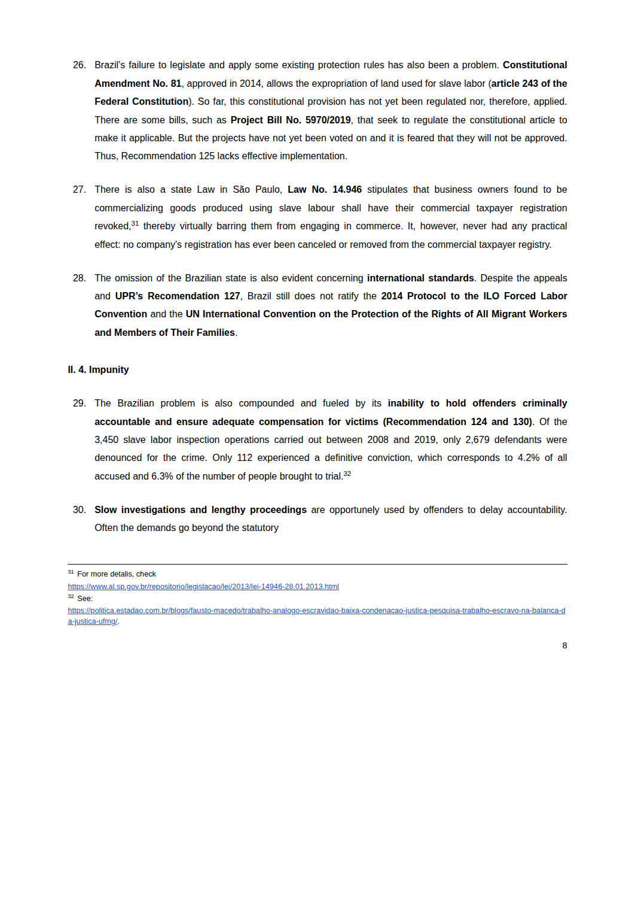Brazil's failure to legislate and apply some existing protection rules has also been a problem. Constitutional Amendment No. 81, approved in 2014, allows the expropriation of land used for slave labor (article 243 of the Federal Constitution). So far, this constitutional provision has not yet been regulated nor, therefore, applied. There are some bills, such as Project Bill No. 5970/2019, that seek to regulate the constitutional article to make it applicable. But the projects have not yet been voted on and it is feared that they will not be approved. Thus, Recommendation 125 lacks effective implementation.
There is also a state Law in São Paulo, Law No. 14.946 stipulates that business owners found to be commercializing goods produced using slave labour shall have their commercial taxpayer registration revoked,31 thereby virtually barring them from engaging in commerce. It, however, never had any practical effect: no company's registration has ever been canceled or removed from the commercial taxpayer registry.
The omission of the Brazilian state is also evident concerning international standards. Despite the appeals and UPR’s Recomendation 127, Brazil still does not ratify the 2014 Protocol to the ILO Forced Labor Convention and the UN International Convention on the Protection of the Rights of All Migrant Workers and Members of Their Families.
II. 4. Impunity
The Brazilian problem is also compounded and fueled by its inability to hold offenders criminally accountable and ensure adequate compensation for victims (Recommendation 124 and 130). Of the 3,450 slave labor inspection operations carried out between 2008 and 2019, only 2,679 defendants were denounced for the crime. Only 112 experienced a definitive conviction, which corresponds to 4.2% of all accused and 6.3% of the number of people brought to trial.32
Slow investigations and lengthy proceedings are opportunely used by offenders to delay accountability. Often the demands go beyond the statutory
31 For more detalis, check
https://www.al.sp.gov.br/repositorio/legislacao/lei/2013/lei-14946-28.01.2013.html
32 See:
https://politica.estadao.com.br/blogs/fausto-macedo/trabalho-analogo-escravidao-baixa-condenacao-justica-pesquisa-trabalho-escravo-na-balanca-da-justica-ufmg/.
8